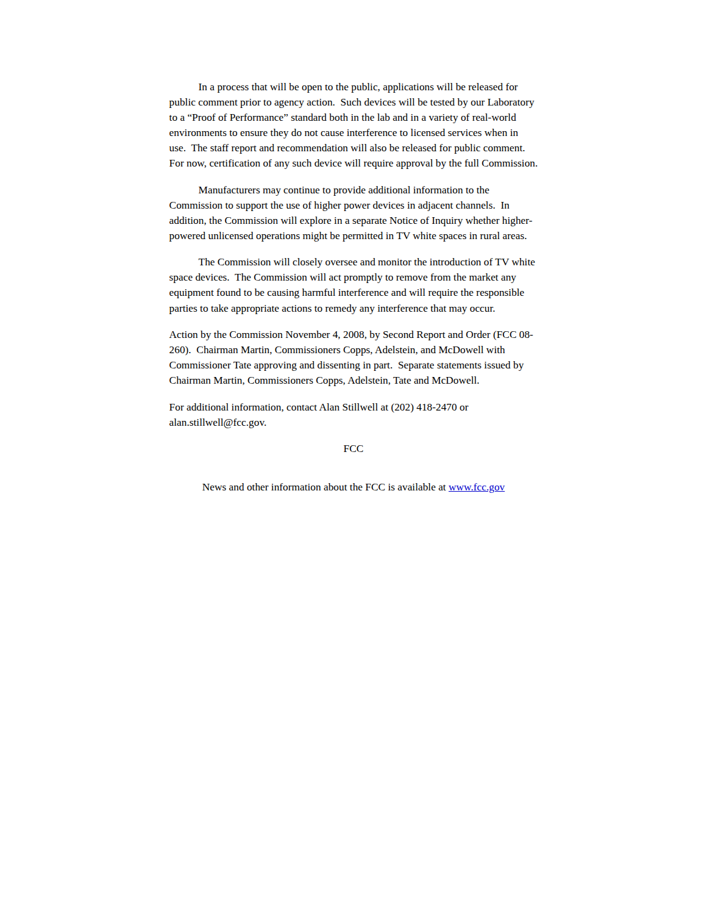In a process that will be open to the public, applications will be released for public comment prior to agency action. Such devices will be tested by our Laboratory to a “Proof of Performance” standard both in the lab and in a variety of real-world environments to ensure they do not cause interference to licensed services when in use. The staff report and recommendation will also be released for public comment. For now, certification of any such device will require approval by the full Commission.
Manufacturers may continue to provide additional information to the Commission to support the use of higher power devices in adjacent channels. In addition, the Commission will explore in a separate Notice of Inquiry whether higher-powered unlicensed operations might be permitted in TV white spaces in rural areas.
The Commission will closely oversee and monitor the introduction of TV white space devices. The Commission will act promptly to remove from the market any equipment found to be causing harmful interference and will require the responsible parties to take appropriate actions to remedy any interference that may occur.
Action by the Commission November 4, 2008, by Second Report and Order (FCC 08-260). Chairman Martin, Commissioners Copps, Adelstein, and McDowell with Commissioner Tate approving and dissenting in part. Separate statements issued by Chairman Martin, Commissioners Copps, Adelstein, Tate and McDowell.
For additional information, contact Alan Stillwell at (202) 418-2470 or alan.stillwell@fcc.gov.
FCC
News and other information about the FCC is available at www.fcc.gov